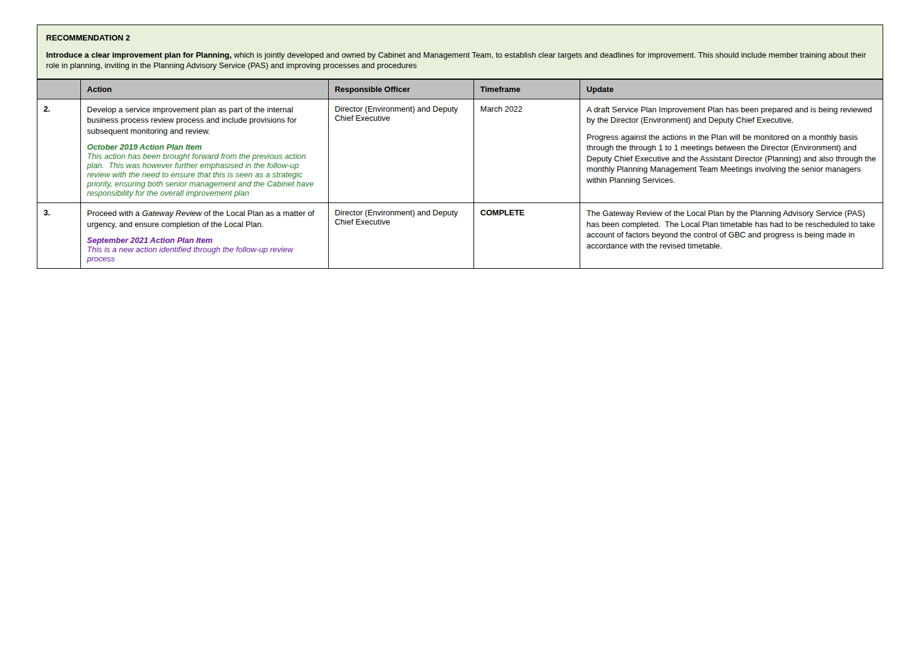RECOMMENDATION 2
Introduce a clear improvement plan for Planning, which is jointly developed and owned by Cabinet and Management Team, to establish clear targets and deadlines for improvement. This should include member training about their role in planning, inviting in the Planning Advisory Service (PAS) and improving processes and procedures
| | Action | Responsible Officer | Timeframe | Update |
| --- | --- | --- | --- | --- |
| 2. | Develop a service improvement plan as part of the internal business process review process and include provisions for subsequent monitoring and review. October 2019 Action Plan Item This action has been brought forward from the previous action plan. This was however further emphasised in the follow-up review with the need to ensure that this is seen as a strategic priority, ensuring both senior management and the Cabinet have responsibility for the overall improvement plan | Director (Environment) and Deputy Chief Executive | March 2022 | A draft Service Plan Improvement Plan has been prepared and is being reviewed by the Director (Environment) and Deputy Chief Executive. Progress against the actions in the Plan will be monitored on a monthly basis through the through 1 to 1 meetings between the Director (Environment) and Deputy Chief Executive and the Assistant Director (Planning) and also through the monthly Planning Management Team Meetings involving the senior managers within Planning Services. |
| 3. | Proceed with a Gateway Review of the Local Plan as a matter of urgency, and ensure completion of the Local Plan. September 2021 Action Plan Item This is a new action identified through the follow-up review process | Director (Environment) and Deputy Chief Executive | COMPLETE | The Gateway Review of the Local Plan by the Planning Advisory Service (PAS) has been completed. The Local Plan timetable has had to be rescheduled to take account of factors beyond the control of GBC and progress is being made in accordance with the revised timetable. |